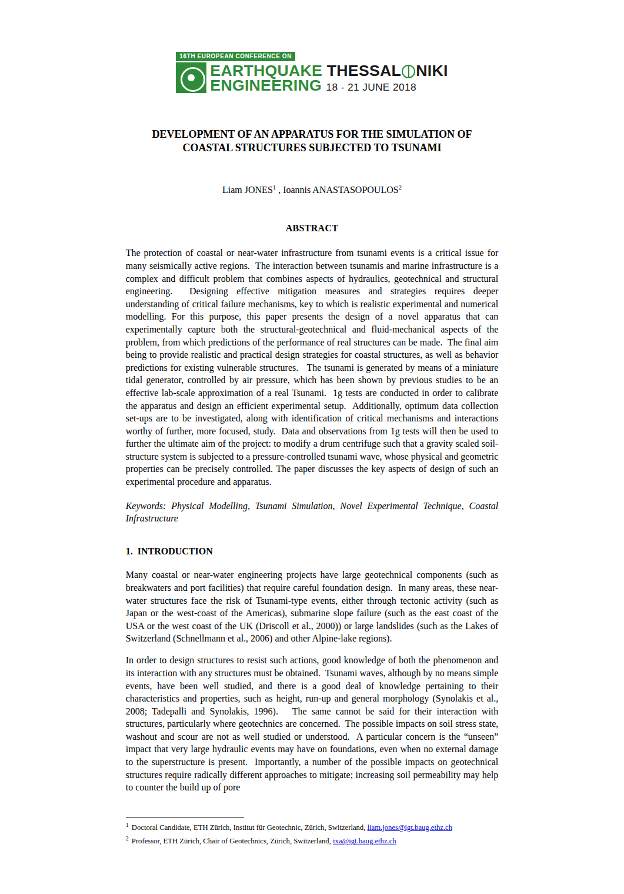16TH EUROPEAN CONFERENCE ON
EARTHQUAKE THESSAL NIKI
ENGINEERING 18 - 21 JUNE 2018
Development of an Apparatus for the Simulation of
Coastal Structures Subjected to Tsunami
Liam JONES1 , Ioannis ANASTASOPOULOS2
ABSTRACT
The protection of coastal or near-water infrastructure from tsunami events is a critical issue for many seismically active regions. The interaction between tsunamis and marine infrastructure is a complex and difficult problem that combines aspects of hydraulics, geotechnical and structural engineering. Designing effective mitigation measures and strategies requires deeper understanding of critical failure mechanisms, key to which is realistic experimental and numerical modelling. For this purpose, this paper presents the design of a novel apparatus that can experimentally capture both the structural-geotechnical and fluid-mechanical aspects of the problem, from which predictions of the performance of real structures can be made. The final aim being to provide realistic and practical design strategies for coastal structures, as well as behavior predictions for existing vulnerable structures. The tsunami is generated by means of a miniature tidal generator, controlled by air pressure, which has been shown by previous studies to be an effective lab-scale approximation of a real Tsunami. 1g tests are conducted in order to calibrate the apparatus and design an efficient experimental setup. Additionally, optimum data collection set-ups are to be investigated, along with identification of critical mechanisms and interactions worthy of further, more focused, study. Data and observations from 1g tests will then be used to further the ultimate aim of the project: to modify a drum centrifuge such that a gravity scaled soil-structure system is subjected to a pressure-controlled tsunami wave, whose physical and geometric properties can be precisely controlled. The paper discusses the key aspects of design of such an experimental procedure and apparatus.
Keywords: Physical Modelling, Tsunami Simulation, Novel Experimental Technique, Coastal Infrastructure
1. Introduction
Many coastal or near-water engineering projects have large geotechnical components (such as breakwaters and port facilities) that require careful foundation design. In many areas, these near-water structures face the risk of Tsunami-type events, either through tectonic activity (such as Japan or the west-coast of the Americas), submarine slope failure (such as the east coast of the USA or the west coast of the UK (Driscoll et al., 2000)) or large landslides (such as the Lakes of Switzerland (Schnellmann et al., 2006) and other Alpine-lake regions).
In order to design structures to resist such actions, good knowledge of both the phenomenon and its interaction with any structures must be obtained. Tsunami waves, although by no means simple events, have been well studied, and there is a good deal of knowledge pertaining to their characteristics and properties, such as height, run-up and general morphology (Synolakis et al., 2008; Tadepalli and Synolakis, 1996). The same cannot be said for their interaction with structures, particularly where geotechnics are concerned. The possible impacts on soil stress state, washout and scour are not as well studied or understood. A particular concern is the “unseen” impact that very large hydraulic events may have on foundations, even when no external damage to the superstructure is present. Importantly, a number of the possible impacts on geotechnical structures require radically different approaches to mitigate; increasing soil permeability may help to counter the build up of pore
1 Doctoral Candidate, ETH Zürich, Institut für Geotechnic, Zürich, Switzerland, liam.jones@igt.baug.ethz.ch
2 Professor, ETH Zürich, Chair of Geotechnics, Zürich, Switzerland, ixa@igt.baug.ethz.ch